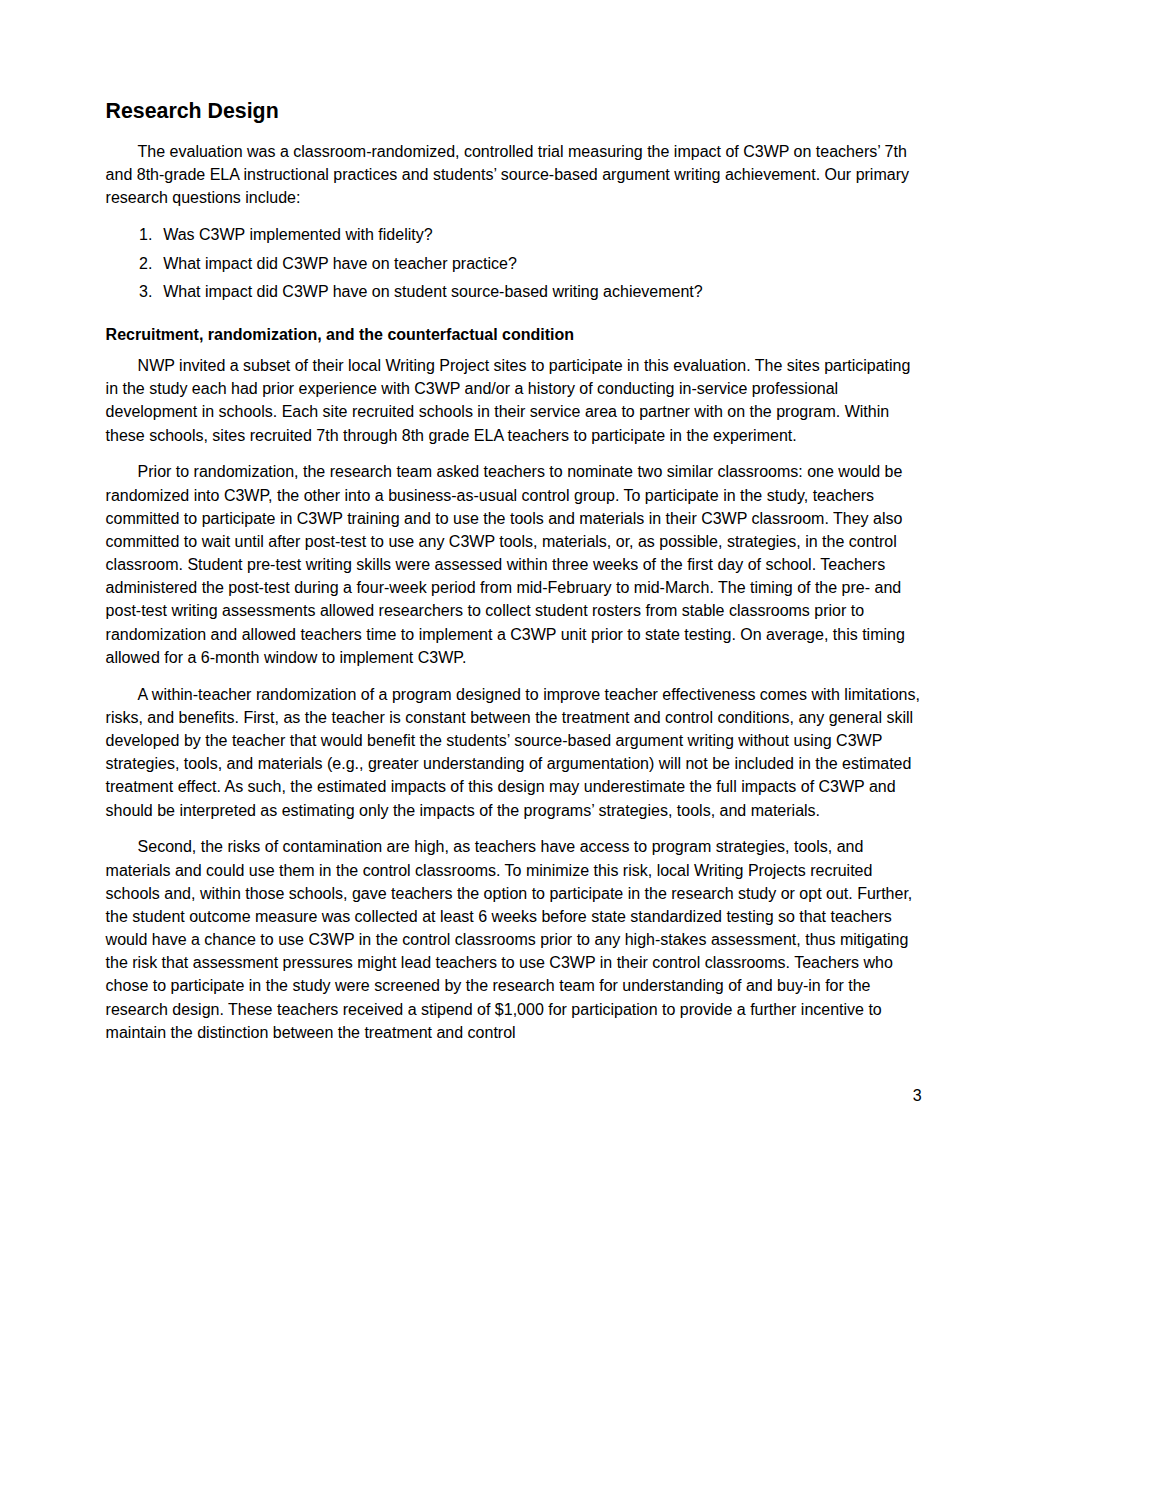Research Design
The evaluation was a classroom-randomized, controlled trial measuring the impact of C3WP on teachers’ 7th and 8th-grade ELA instructional practices and students’ source-based argument writing achievement. Our primary research questions include:
Was C3WP implemented with fidelity?
What impact did C3WP have on teacher practice?
What impact did C3WP have on student source-based writing achievement?
Recruitment, randomization, and the counterfactual condition
NWP invited a subset of their local Writing Project sites to participate in this evaluation. The sites participating in the study each had prior experience with C3WP and/or a history of conducting in-service professional development in schools. Each site recruited schools in their service area to partner with on the program. Within these schools, sites recruited 7th through 8th grade ELA teachers to participate in the experiment.
Prior to randomization, the research team asked teachers to nominate two similar classrooms: one would be randomized into C3WP, the other into a business-as-usual control group. To participate in the study, teachers committed to participate in C3WP training and to use the tools and materials in their C3WP classroom. They also committed to wait until after post-test to use any C3WP tools, materials, or, as possible, strategies, in the control classroom. Student pre-test writing skills were assessed within three weeks of the first day of school. Teachers administered the post-test during a four-week period from mid-February to mid-March. The timing of the pre- and post-test writing assessments allowed researchers to collect student rosters from stable classrooms prior to randomization and allowed teachers time to implement a C3WP unit prior to state testing. On average, this timing allowed for a 6-month window to implement C3WP.
A within-teacher randomization of a program designed to improve teacher effectiveness comes with limitations, risks, and benefits. First, as the teacher is constant between the treatment and control conditions, any general skill developed by the teacher that would benefit the students’ source-based argument writing without using C3WP strategies, tools, and materials (e.g., greater understanding of argumentation) will not be included in the estimated treatment effect. As such, the estimated impacts of this design may underestimate the full impacts of C3WP and should be interpreted as estimating only the impacts of the programs’ strategies, tools, and materials.
Second, the risks of contamination are high, as teachers have access to program strategies, tools, and materials and could use them in the control classrooms. To minimize this risk, local Writing Projects recruited schools and, within those schools, gave teachers the option to participate in the research study or opt out. Further, the student outcome measure was collected at least 6 weeks before state standardized testing so that teachers would have a chance to use C3WP in the control classrooms prior to any high-stakes assessment, thus mitigating the risk that assessment pressures might lead teachers to use C3WP in their control classrooms. Teachers who chose to participate in the study were screened by the research team for understanding of and buy-in for the research design. These teachers received a stipend of $1,000 for participation to provide a further incentive to maintain the distinction between the treatment and control
3